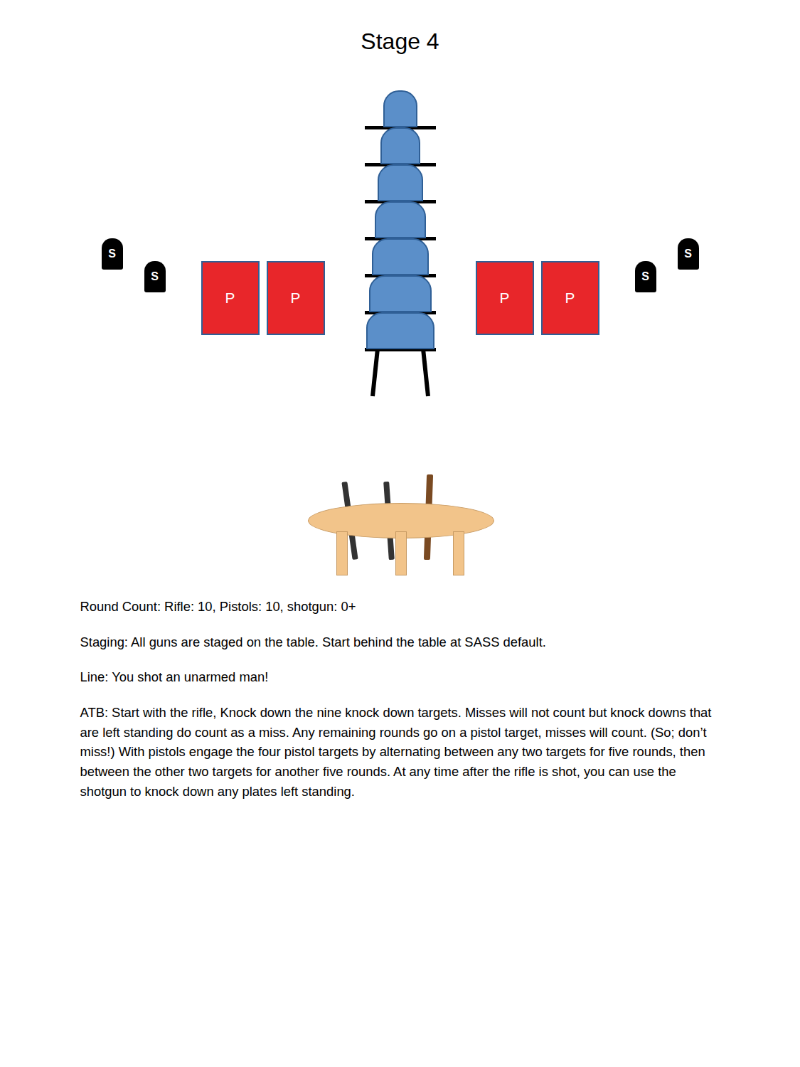Stage 4
P
P
P
P
S
S
S
S
Round Count: Rifle: 10, Pistols: 10, shotgun: 0+
Staging: All guns are staged on the table. Start behind the table at SASS default.
Line: You shot an unarmed man!
ATB: Start with the rifle, Knock down the nine knock down targets. Misses will not count but knock downs that are left standing do count as a miss. Any remaining rounds go on a pistol target, misses will count. (So; don’t miss!) With pistols engage the four pistol targets by alternating between any two targets for five rounds, then between the other two targets for another five rounds. At any time after the rifle is shot, you can use the shotgun to knock down any plates left standing.